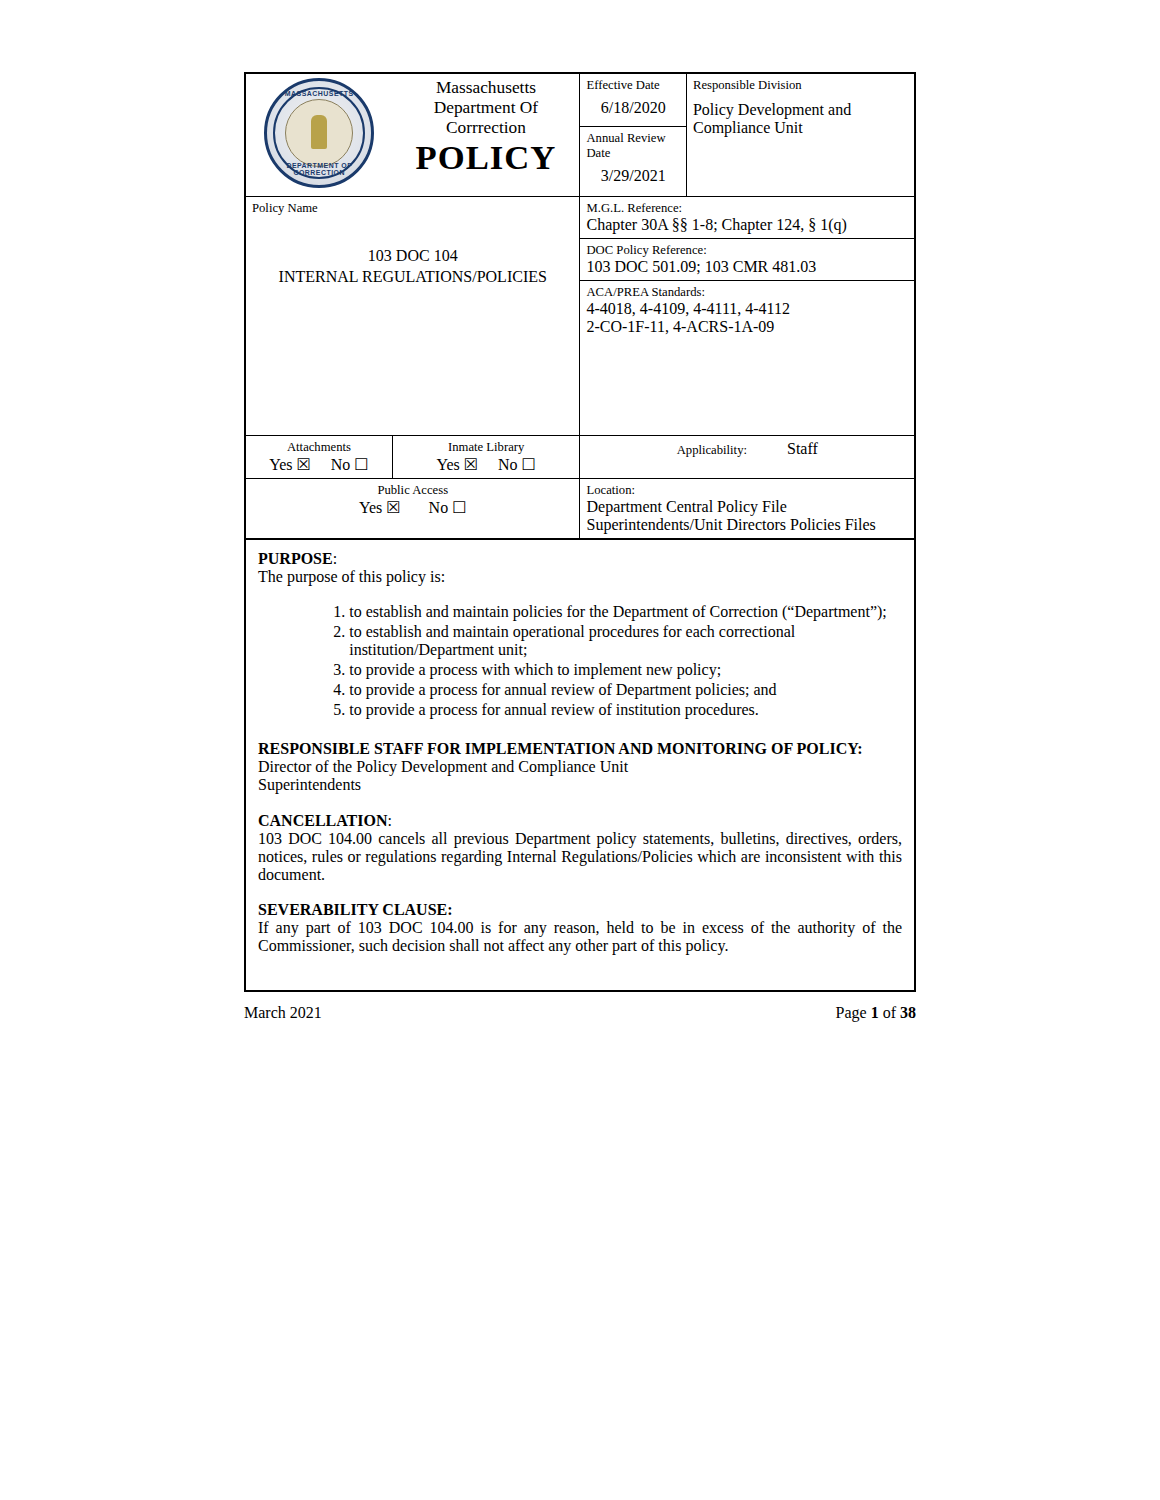| MASSACHUSETTS DEPARTMENT OF CORRECTION | Massachusetts Department Of Corrrection POLICY | Effective Date 6/18/2020 | Responsible Division Policy Development and Compliance Unit |
| Annual Review Date 3/29/2021 |
| Policy Name 103 DOC 104 INTERNAL REGULATIONS/POLICIES | / M.G.L. Reference: Chapter 30A §§ 1-8; Chapter 124, § 1(q) / / DOC Policy Reference: 103 DOC 501.09; 103 CMR 481.03 / / ACA/PREA Standards: 4-4018, 4-4109, 4-4111, 4-4112 2-CO-1F-11, 4-ACRS-1A-09 / |
| Attachments Yes ☒ No ☐ | Inmate Library Yes ☒ No ☐ | Applicability: Staff |
| Public Access Yes ☒ No ☐ | Location: Department Central Policy File Superintendents/Unit Directors Policies Files |
Purpose:
The purpose of this policy is:
to establish and maintain policies for the Department of Correction (“Department”);
to establish and maintain operational procedures for each correctional institution/Department unit;
to provide a process with which to implement new policy;
to provide a process for annual review of Department policies; and
to provide a process for annual review of institution procedures.
Responsible staff for implementation and monitoring of policy:
Director of the Policy Development and Compliance Unit
Superintendents
Cancellation:
103 DOC 104.00 cancels all previous Department policy statements, bulletins, directives, orders, notices, rules or regulations regarding Internal Regulations/Policies which are inconsistent with this document.
Severability clause:
If any part of 103 DOC 104.00 is for any reason, held to be in excess of the authority of the Commissioner, such decision shall not affect any other part of this policy.
March 2021 Page 1 of 38